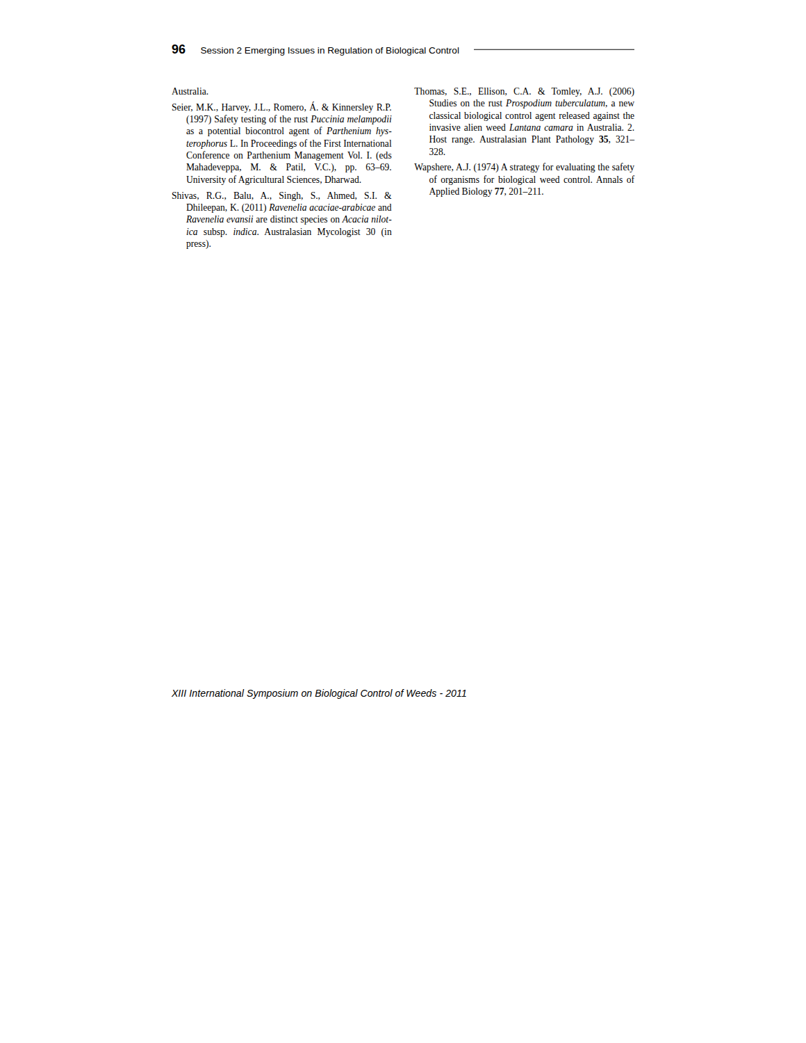96 Session 2 Emerging Issues in Regulation of Biological Control
Australia.
Seier, M.K., Harvey, J.L., Romero, Á. & Kinnersley R.P. (1997) Safety testing of the rust Puccinia melampodii as a potential biocontrol agent of Parthenium hysterophorus L. In Proceedings of the First International Conference on Parthenium Management Vol. I. (eds Mahadeveppa, M. & Patil, V.C.), pp. 63–69. University of Agricultural Sciences, Dharwad.
Shivas, R.G., Balu, A., Singh, S., Ahmed, S.I. & Dhileepan, K. (2011) Ravenelia acaciae-arabicae and Ravenelia evansii are distinct species on Acacia nilotica subsp. indica. Australasian Mycologist 30 (in press).
Thomas, S.E., Ellison, C.A. & Tomley, A.J. (2006) Studies on the rust Prospodium tuberculatum, a new classical biological control agent released against the invasive alien weed Lantana camara in Australia. 2. Host range. Australasian Plant Pathology 35, 321–328.
Wapshere, A.J. (1974) A strategy for evaluating the safety of organisms for biological weed control. Annals of Applied Biology 77, 201–211.
XIII International Symposium on Biological Control of Weeds - 2011